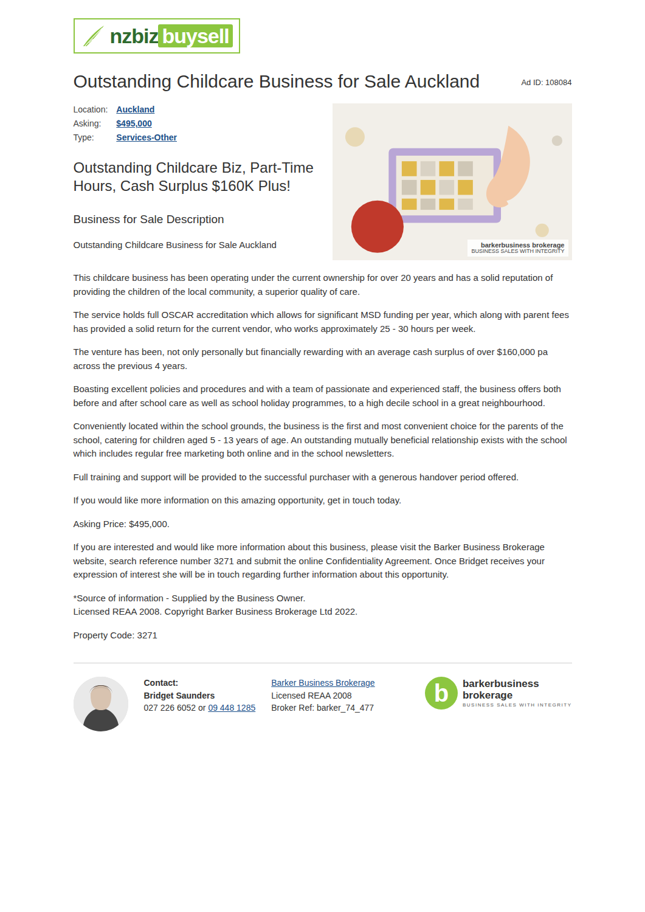nzbiz buysell
Outstanding Childcare Business for Sale Auckland
Ad ID: 108084
barkerbusiness brokerage BUSINESS SALES WITH INTEGRITY
| Location: | Auckland |
| Asking: | $495,000 |
| Type: | Services-Other |
Outstanding Childcare Biz, Part-Time Hours, Cash Surplus $160K Plus!
Business for Sale Description
Outstanding Childcare Business for Sale Auckland
This childcare business has been operating under the current ownership for over 20 years and has a solid reputation of providing the children of the local community, a superior quality of care.
The service holds full OSCAR accreditation which allows for significant MSD funding per year, which along with parent fees has provided a solid return for the current vendor, who works approximately 25 - 30 hours per week.
The venture has been, not only personally but financially rewarding with an average cash surplus of over $160,000 pa across the previous 4 years.
Boasting excellent policies and procedures and with a team of passionate and experienced staff, the business offers both before and after school care as well as school holiday programmes, to a high decile school in a great neighbourhood.
Conveniently located within the school grounds, the business is the first and most convenient choice for the parents of the school, catering for children aged 5 - 13 years of age. An outstanding mutually beneficial relationship exists with the school which includes regular free marketing both online and in the school newsletters.
Full training and support will be provided to the successful purchaser with a generous handover period offered.
If you would like more information on this amazing opportunity, get in touch today.
Asking Price: $495,000.
If you are interested and would like more information about this business, please visit the Barker Business Brokerage website, search reference number 3271 and submit the online Confidentiality Agreement. Once Bridget receives your expression of interest she will be in touch regarding further information about this opportunity.
*Source of information - Supplied by the Business Owner.
Licensed REAA 2008. Copyright Barker Business Brokerage Ltd 2022.
Property Code: 3271
Contact:
Bridget Saunders
027 226 6052 or 09 448 1285
Barker Business Brokerage
Licensed REAA 2008
Broker Ref: barker_74_477
b
barkerbusiness
brokerage BUSINESS SALES WITH INTEGRITY